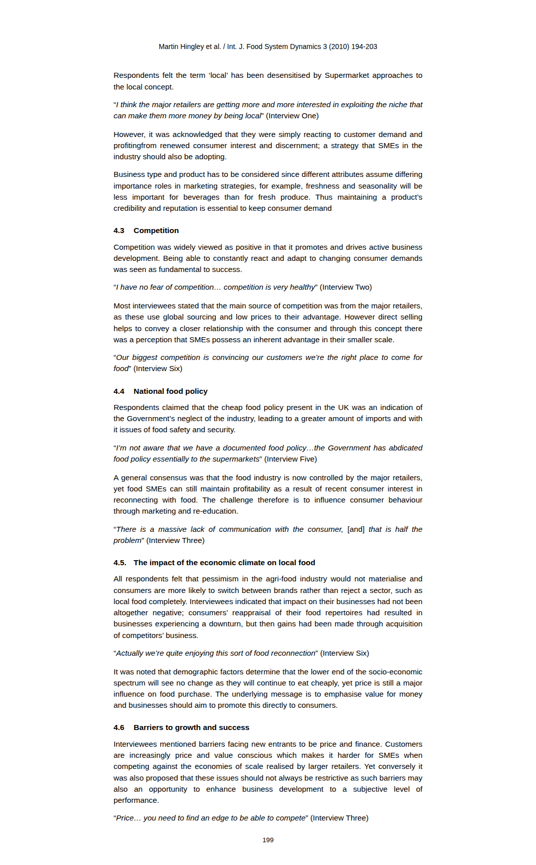Martin Hingley et al. / Int. J. Food System Dynamics 3 (2010) 194-203
Respondents felt the term ‘local’ has been desensitised by Supermarket approaches to the local concept.
“I think the major retailers are getting more and more interested in exploiting the niche that can make them more money by being local” (Interview One)
However, it was acknowledged that they were simply reacting to customer demand and profitingfrom renewed consumer interest and discernment; a strategy that SMEs in the industry should also be adopting.
Business type and product has to be considered since different attributes assume differing importance roles in marketing strategies, for example, freshness and seasonality will be less important for beverages than for fresh produce. Thus maintaining a product’s credibility and reputation is essential to keep consumer demand
4.3 Competition
Competition was widely viewed as positive in that it promotes and drives active business development. Being able to constantly react and adapt to changing consumer demands was seen as fundamental to success.
“I have no fear of competition… competition is very healthy” (Interview Two)
Most interviewees stated that the main source of competition was from the major retailers, as these use global sourcing and low prices to their advantage. However direct selling helps to convey a closer relationship with the consumer and through this concept there was a perception that SMEs possess an inherent advantage in their smaller scale.
“Our biggest competition is convincing our customers we’re the right place to come for food” (Interview Six)
4.4 National food policy
Respondents claimed that the cheap food policy present in the UK was an indication of the Government’s neglect of the industry, leading to a greater amount of imports and with it issues of food safety and security.
“I’m not aware that we have a documented food policy…the Government has abdicated food policy essentially to the supermarkets” (Interview Five)
A general consensus was that the food industry is now controlled by the major retailers, yet food SMEs can still maintain profitability as a result of recent consumer interest in reconnecting with food. The challenge therefore is to influence consumer behaviour through marketing and re-education.
“There is a massive lack of communication with the consumer, [and] that is half the problem” (Interview Three)
4.5. The impact of the economic climate on local food
All respondents felt that pessimism in the agri-food industry would not materialise and consumers are more likely to switch between brands rather than reject a sector, such as local food completely. Interviewees indicated that impact on their businesses had not been altogether negative; consumers’ reappraisal of their food repertoires had resulted in businesses experiencing a downturn, but then gains had been made through acquisition of competitors’ business.
“Actually we’re quite enjoying this sort of food reconnection” (Interview Six)
It was noted that demographic factors determine that the lower end of the socio-economic spectrum will see no change as they will continue to eat cheaply, yet price is still a major influence on food purchase. The underlying message is to emphasise value for money and businesses should aim to promote this directly to consumers.
4.6 Barriers to growth and success
Interviewees mentioned barriers facing new entrants to be price and finance. Customers are increasingly price and value conscious which makes it harder for SMEs when competing against the economies of scale realised by larger retailers. Yet conversely it was also proposed that these issues should not always be restrictive as such barriers may also an opportunity to enhance business development to a subjective level of performance.
“Price… you need to find an edge to be able to compete” (Interview Three)
199